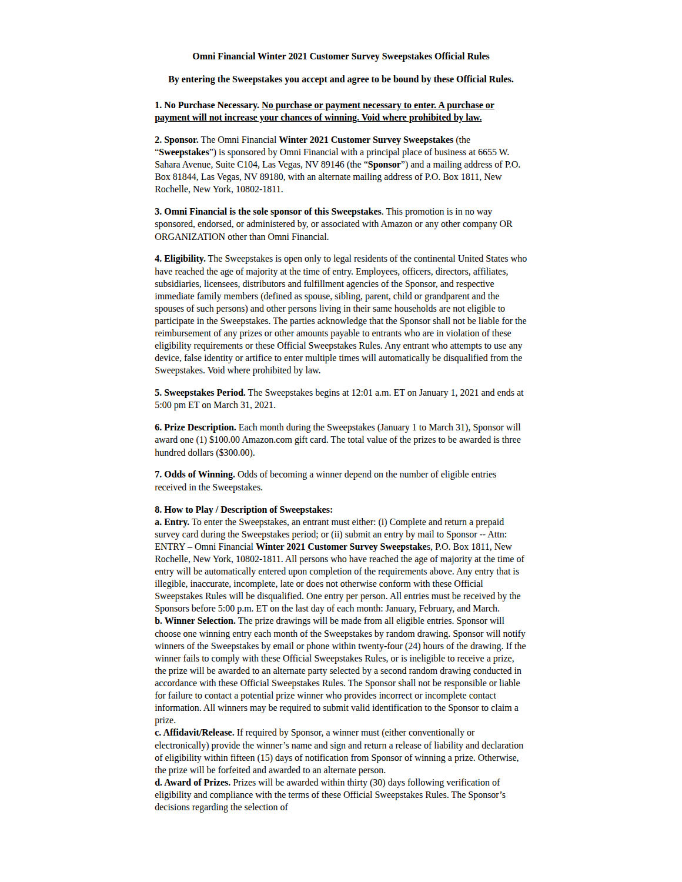Omni Financial Winter 2021 Customer Survey Sweepstakes Official Rules
By entering the Sweepstakes you accept and agree to be bound by these Official Rules.
1. No Purchase Necessary. No purchase or payment necessary to enter. A purchase or payment will not increase your chances of winning. Void where prohibited by law.
2. Sponsor. The Omni Financial Winter 2021 Customer Survey Sweepstakes (the “Sweepstakes”) is sponsored by Omni Financial with a principal place of business at 6655 W. Sahara Avenue, Suite C104, Las Vegas, NV 89146 (the “Sponsor”) and a mailing address of P.O. Box 81844, Las Vegas, NV 89180, with an alternate mailing address of P.O. Box 1811, New Rochelle, New York, 10802-1811.
3. Omni Financial is the sole sponsor of this Sweepstakes. This promotion is in no way sponsored, endorsed, or administered by, or associated with Amazon or any other company OR ORGANIZATION other than Omni Financial.
4. Eligibility. The Sweepstakes is open only to legal residents of the continental United States who have reached the age of majority at the time of entry. Employees, officers, directors, affiliates, subsidiaries, licensees, distributors and fulfillment agencies of the Sponsor, and respective immediate family members (defined as spouse, sibling, parent, child or grandparent and the spouses of such persons) and other persons living in their same households are not eligible to participate in the Sweepstakes. The parties acknowledge that the Sponsor shall not be liable for the reimbursement of any prizes or other amounts payable to entrants who are in violation of these eligibility requirements or these Official Sweepstakes Rules. Any entrant who attempts to use any device, false identity or artifice to enter multiple times will automatically be disqualified from the Sweepstakes. Void where prohibited by law.
5. Sweepstakes Period. The Sweepstakes begins at 12:01 a.m. ET on January 1, 2021 and ends at 5:00 pm ET on March 31, 2021.
6. Prize Description. Each month during the Sweepstakes (January 1 to March 31), Sponsor will award one (1) $100.00 Amazon.com gift card. The total value of the prizes to be awarded is three hundred dollars ($300.00).
7. Odds of Winning. Odds of becoming a winner depend on the number of eligible entries received in the Sweepstakes.
8. How to Play / Description of Sweepstakes:
a. Entry. To enter the Sweepstakes, an entrant must either: (i) Complete and return a prepaid survey card during the Sweepstakes period; or (ii) submit an entry by mail to Sponsor -- Attn: ENTRY – Omni Financial Winter 2021 Customer Survey Sweepstakes, P.O. Box 1811, New Rochelle, New York, 10802-1811. All persons who have reached the age of majority at the time of entry will be automatically entered upon completion of the requirements above. Any entry that is illegible, inaccurate, incomplete, late or does not otherwise conform with these Official Sweepstakes Rules will be disqualified. One entry per person. All entries must be received by the Sponsors before 5:00 p.m. ET on the last day of each month: January, February, and March.
b. Winner Selection. The prize drawings will be made from all eligible entries. Sponsor will choose one winning entry each month of the Sweepstakes by random drawing. Sponsor will notify winners of the Sweepstakes by email or phone within twenty-four (24) hours of the drawing. If the winner fails to comply with these Official Sweepstakes Rules, or is ineligible to receive a prize, the prize will be awarded to an alternate party selected by a second random drawing conducted in accordance with these Official Sweepstakes Rules. The Sponsor shall not be responsible or liable for failure to contact a potential prize winner who provides incorrect or incomplete contact information. All winners may be required to submit valid identification to the Sponsor to claim a prize.
c. Affidavit/Release. If required by Sponsor, a winner must (either conventionally or electronically) provide the winner’s name and sign and return a release of liability and declaration of eligibility within fifteen (15) days of notification from Sponsor of winning a prize. Otherwise, the prize will be forfeited and awarded to an alternate person.
d. Award of Prizes. Prizes will be awarded within thirty (30) days following verification of eligibility and compliance with the terms of these Official Sweepstakes Rules. The Sponsor’s decisions regarding the selection of